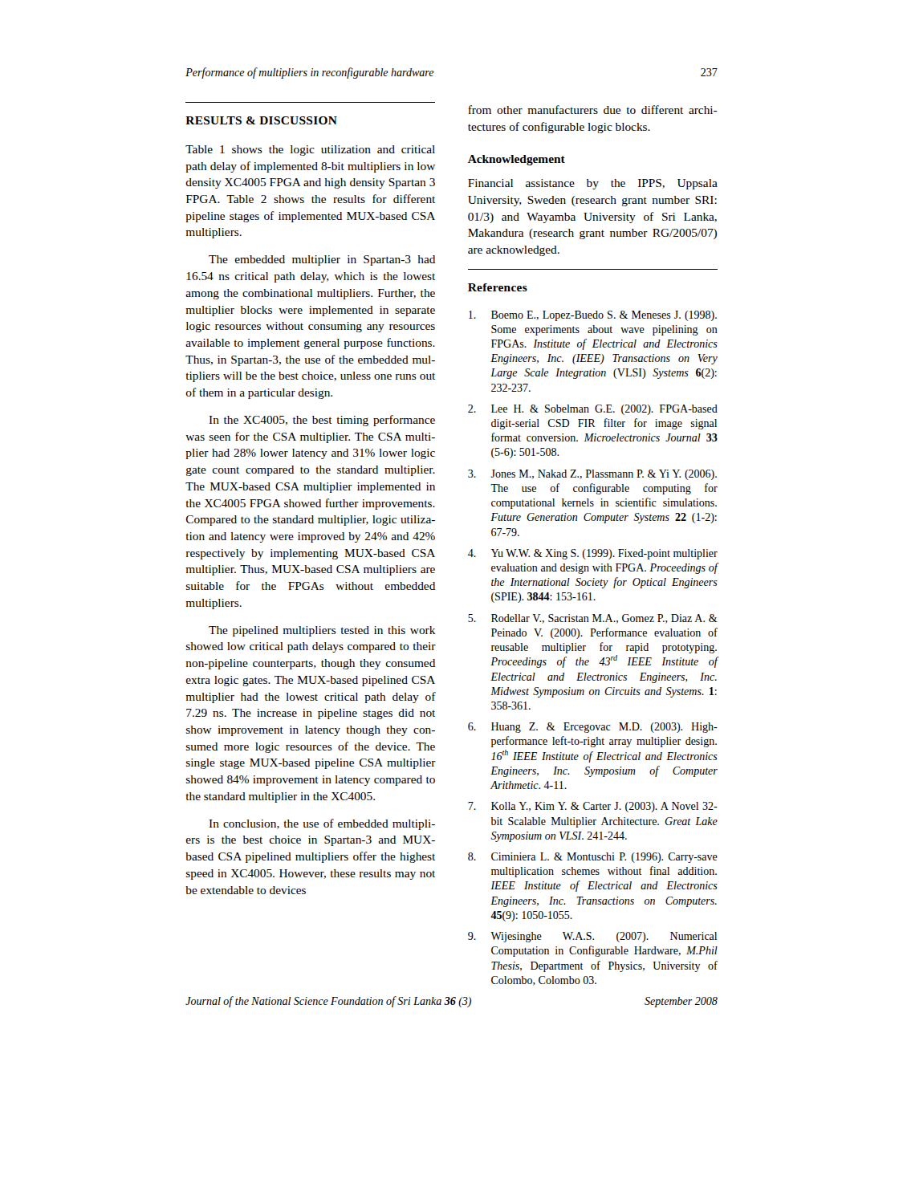Performance of multipliers in reconfigurable hardware
237
RESULTS & DISCUSSION
Table 1 shows the logic utilization and critical path delay of implemented 8-bit multipliers in low density XC4005 FPGA and high density Spartan 3 FPGA. Table 2 shows the results for different pipeline stages of implemented MUX-based CSA multipliers.
The embedded multiplier in Spartan-3 had 16.54 ns critical path delay, which is the lowest among the combinational multipliers. Further, the multiplier blocks were implemented in separate logic resources without consuming any resources available to implement general purpose functions. Thus, in Spartan-3, the use of the embedded multipliers will be the best choice, unless one runs out of them in a particular design.
In the XC4005, the best timing performance was seen for the CSA multiplier. The CSA multiplier had 28% lower latency and 31% lower logic gate count compared to the standard multiplier. The MUX-based CSA multiplier implemented in the XC4005 FPGA showed further improvements. Compared to the standard multiplier, logic utilization and latency were improved by 24% and 42% respectively by implementing MUX-based CSA multiplier. Thus, MUX-based CSA multipliers are suitable for the FPGAs without embedded multipliers.
The pipelined multipliers tested in this work showed low critical path delays compared to their non-pipeline counterparts, though they consumed extra logic gates. The MUX-based pipelined CSA multiplier had the lowest critical path delay of 7.29 ns. The increase in pipeline stages did not show improvement in latency though they consumed more logic resources of the device. The single stage MUX-based pipeline CSA multiplier showed 84% improvement in latency compared to the standard multiplier in the XC4005.
In conclusion, the use of embedded multipliers is the best choice in Spartan-3 and MUX-based CSA pipelined multipliers offer the highest speed in XC4005. However, these results may not be extendable to devices
from other manufacturers due to different architectures of configurable logic blocks.
Acknowledgement
Financial assistance by the IPPS, Uppsala University, Sweden (research grant number SRI: 01/3) and Wayamba University of Sri Lanka, Makandura (research grant number RG/2005/07) are acknowledged.
References
Boemo E., Lopez-Buedo S. & Meneses J. (1998). Some experiments about wave pipelining on FPGAs. Institute of Electrical and Electronics Engineers, Inc. (IEEE) Transactions on Very Large Scale Integration (VLSI) Systems 6(2): 232-237.
Lee H. & Sobelman G.E. (2002). FPGA-based digit-serial CSD FIR filter for image signal format conversion. Microelectronics Journal 33 (5-6): 501-508.
Jones M., Nakad Z., Plassmann P. & Yi Y. (2006). The use of configurable computing for computational kernels in scientific simulations. Future Generation Computer Systems 22 (1-2): 67-79.
Yu W.W. & Xing S. (1999). Fixed-point multiplier evaluation and design with FPGA. Proceedings of the International Society for Optical Engineers (SPIE). 3844: 153-161.
Rodellar V., Sacristan M.A., Gomez P., Diaz A. & Peinado V. (2000). Performance evaluation of reusable multiplier for rapid prototyping. Proceedings of the 43rd IEEE Institute of Electrical and Electronics Engineers, Inc. Midwest Symposium on Circuits and Systems. 1: 358-361.
Huang Z. & Ercegovac M.D. (2003). High-performance left-to-right array multiplier design. 16th IEEE Institute of Electrical and Electronics Engineers, Inc. Symposium of Computer Arithmetic. 4-11.
Kolla Y., Kim Y. & Carter J. (2003). A Novel 32-bit Scalable Multiplier Architecture. Great Lake Symposium on VLSI. 241-244.
Ciminiera L. & Montuschi P. (1996). Carry-save multiplication schemes without final addition. IEEE Institute of Electrical and Electronics Engineers, Inc. Transactions on Computers. 45(9): 1050-1055.
Wijesinghe W.A.S. (2007). Numerical Computation in Configurable Hardware, M.Phil Thesis, Department of Physics, University of Colombo, Colombo 03.
Journal of the National Science Foundation of Sri Lanka 36 (3)
September 2008